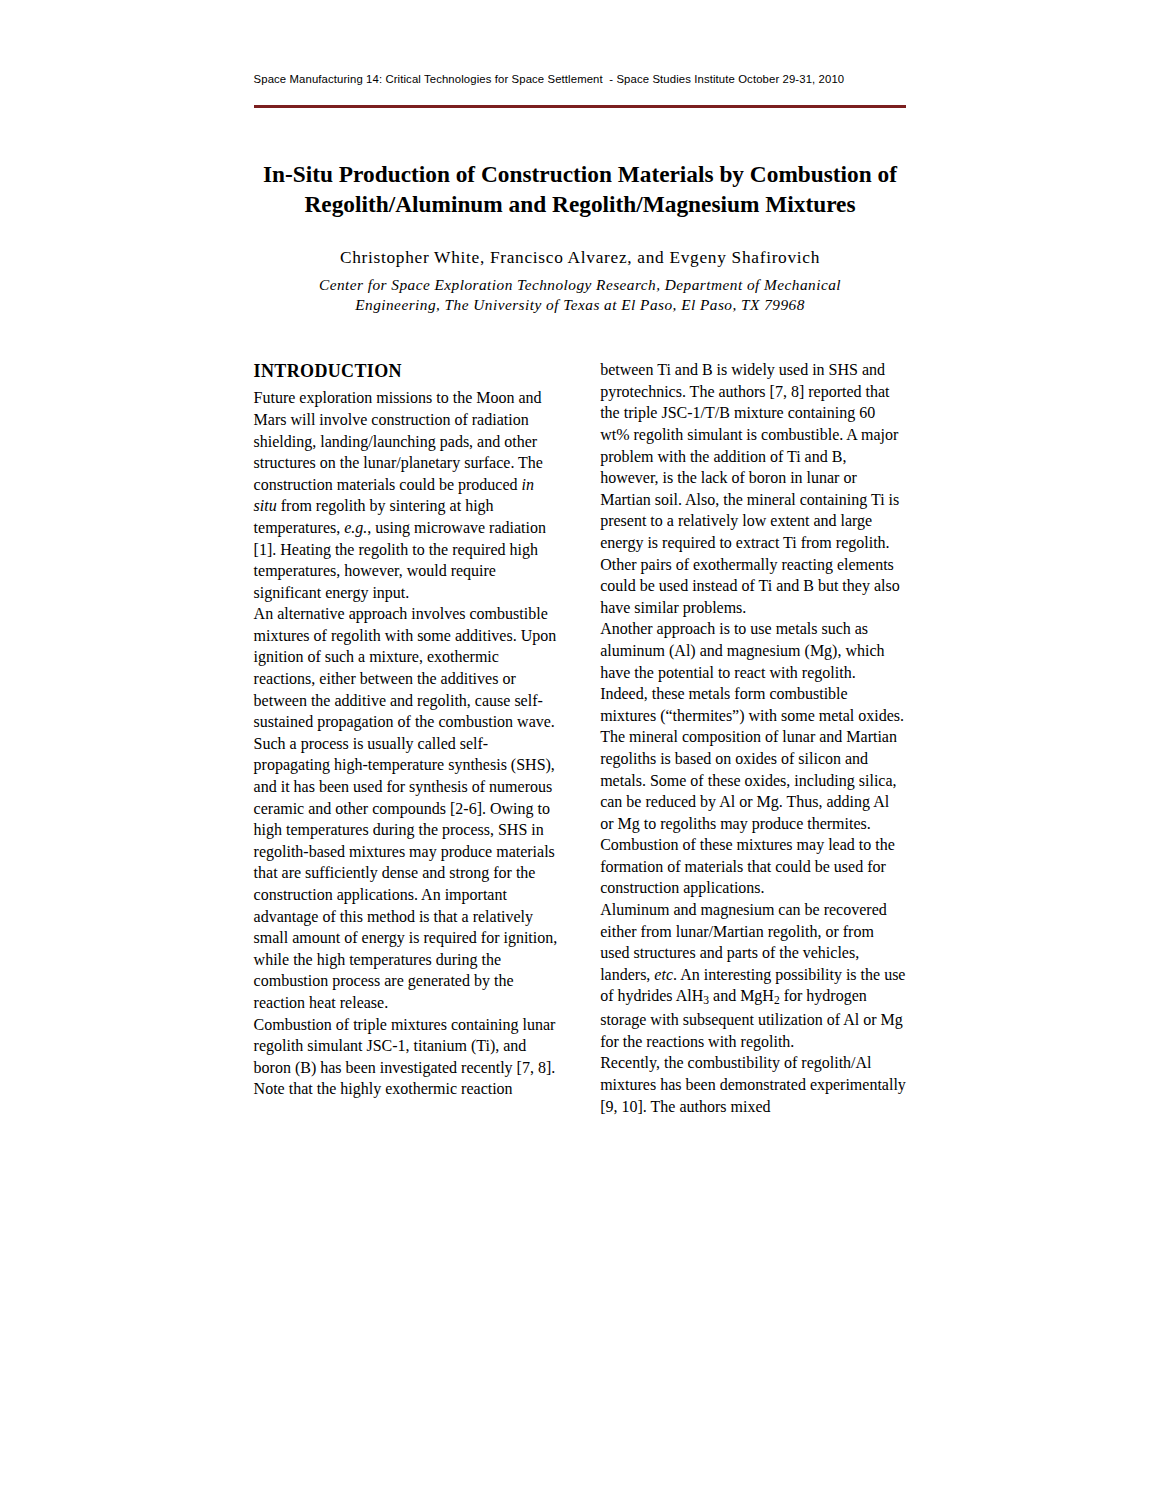Space Manufacturing 14: Critical Technologies for Space Settlement - Space Studies Institute October 29-31, 2010
In-Situ Production of Construction Materials by Combustion of
Regolith/Aluminum and Regolith/Magnesium Mixtures
Christopher White, Francisco Alvarez, and Evgeny Shafirovich
Center for Space Exploration Technology Research, Department of Mechanical
Engineering, The University of Texas at El Paso, El Paso, TX 79968
INTRODUCTION
Future exploration missions to the Moon and Mars will involve construction of radiation shielding, landing/launching pads, and other structures on the lunar/planetary surface. The construction materials could be produced in situ from regolith by sintering at high temperatures, e.g., using microwave radiation [1]. Heating the regolith to the required high temperatures, however, would require significant energy input.
An alternative approach involves combustible mixtures of regolith with some additives. Upon ignition of such a mixture, exothermic reactions, either between the additives or between the additive and regolith, cause self-sustained propagation of the combustion wave. Such a process is usually called self-propagating high-temperature synthesis (SHS), and it has been used for synthesis of numerous ceramic and other compounds [2-6]. Owing to high temperatures during the process, SHS in regolith-based mixtures may produce materials that are sufficiently dense and strong for the construction applications. An important advantage of this method is that a relatively small amount of energy is required for ignition, while the high temperatures during the combustion process are generated by the reaction heat release.
Combustion of triple mixtures containing lunar regolith simulant JSC-1, titanium (Ti), and boron (B) has been investigated recently [7, 8]. Note that the highly exothermic reaction between Ti and B is widely used in SHS and pyrotechnics. The authors [7, 8] reported that the triple JSC-1/T/B mixture containing 60 wt% regolith simulant is combustible. A major problem with the addition of Ti and B, however, is the lack of boron in lunar or Martian soil. Also, the mineral containing Ti is present to a relatively low extent and large energy is required to extract Ti from regolith. Other pairs of exothermally reacting elements could be used instead of Ti and B but they also have similar problems.
Another approach is to use metals such as aluminum (Al) and magnesium (Mg), which have the potential to react with regolith. Indeed, these metals form combustible mixtures (“thermites”) with some metal oxides. The mineral composition of lunar and Martian regoliths is based on oxides of silicon and metals. Some of these oxides, including silica, can be reduced by Al or Mg. Thus, adding Al or Mg to regoliths may produce thermites. Combustion of these mixtures may lead to the formation of materials that could be used for construction applications.
Aluminum and magnesium can be recovered either from lunar/Martian regolith, or from used structures and parts of the vehicles, landers, etc. An interesting possibility is the use of hydrides AlH3 and MgH2 for hydrogen storage with subsequent utilization of Al or Mg for the reactions with regolith.
Recently, the combustibility of regolith/Al mixtures has been demonstrated experimentally [9, 10]. The authors mixed